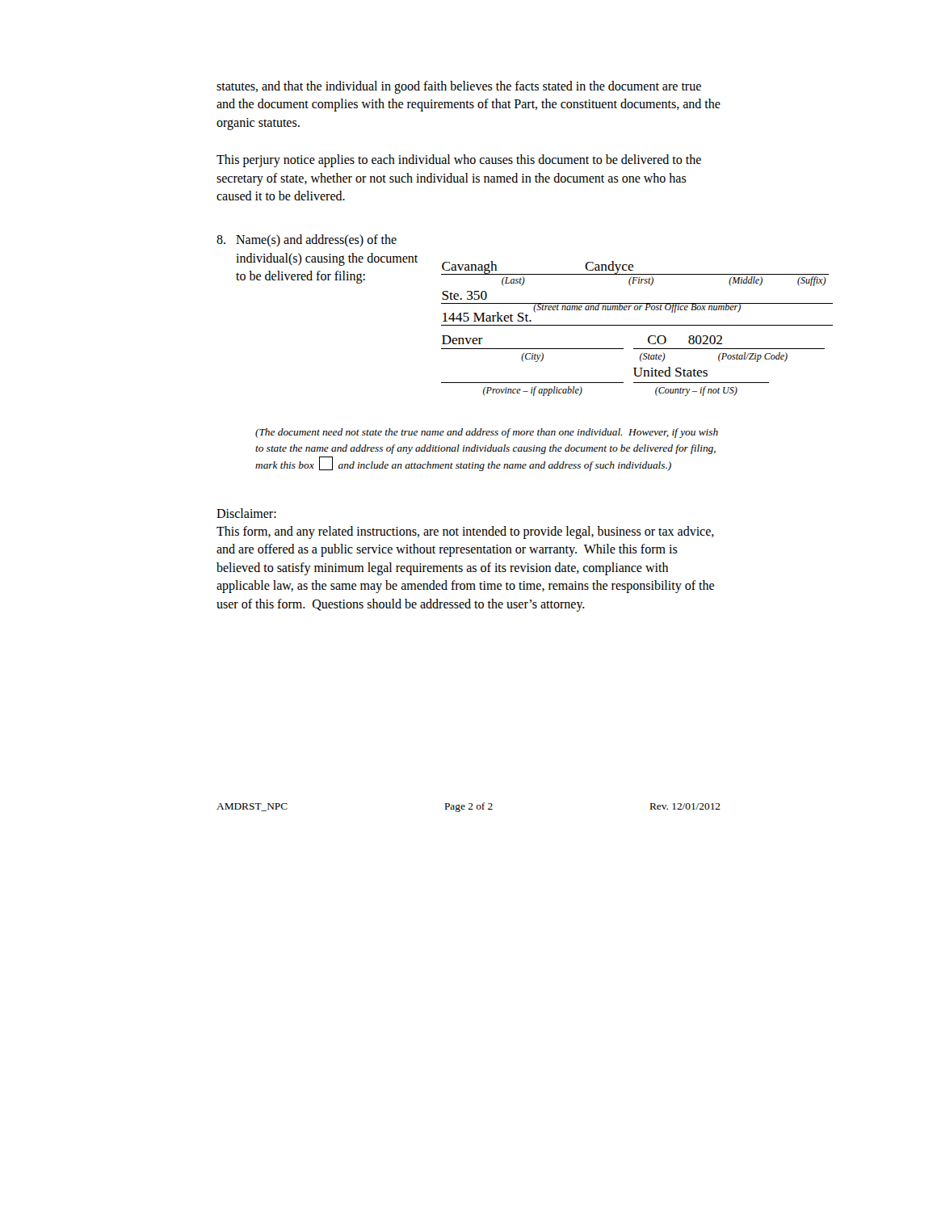statutes, and that the individual in good faith believes the facts stated in the document are true and the document complies with the requirements of that Part, the constituent documents, and the organic statutes.
This perjury notice applies to each individual who causes this document to be delivered to the secretary of state, whether or not such individual is named in the document as one who has caused it to be delivered.
8. Name(s) and address(es) of the individual(s) causing the document to be delivered for filing:
Cavanagh
Candyce
(Last)
(First)
(Middle)
(Suffix)
Ste. 350
(Street name and number or Post Office Box number)
1445 Market St.
Denver
CO
80202
(City)
(State)
(Postal/Zip Code)
United States
(Province – if applicable)
(Country – if not US)
(The document need not state the true name and address of more than one individual. However, if you wish to state the name and address of any additional individuals causing the document to be delivered for filing, mark this box and include an attachment stating the name and address of such individuals.)
Disclaimer:
This form, and any related instructions, are not intended to provide legal, business or tax advice, and are offered as a public service without representation or warranty. While this form is believed to satisfy minimum legal requirements as of its revision date, compliance with applicable law, as the same may be amended from time to time, remains the responsibility of the user of this form. Questions should be addressed to the user’s attorney.
AMDRST_NPC
Page 2 of 2
Rev. 12/01/2012